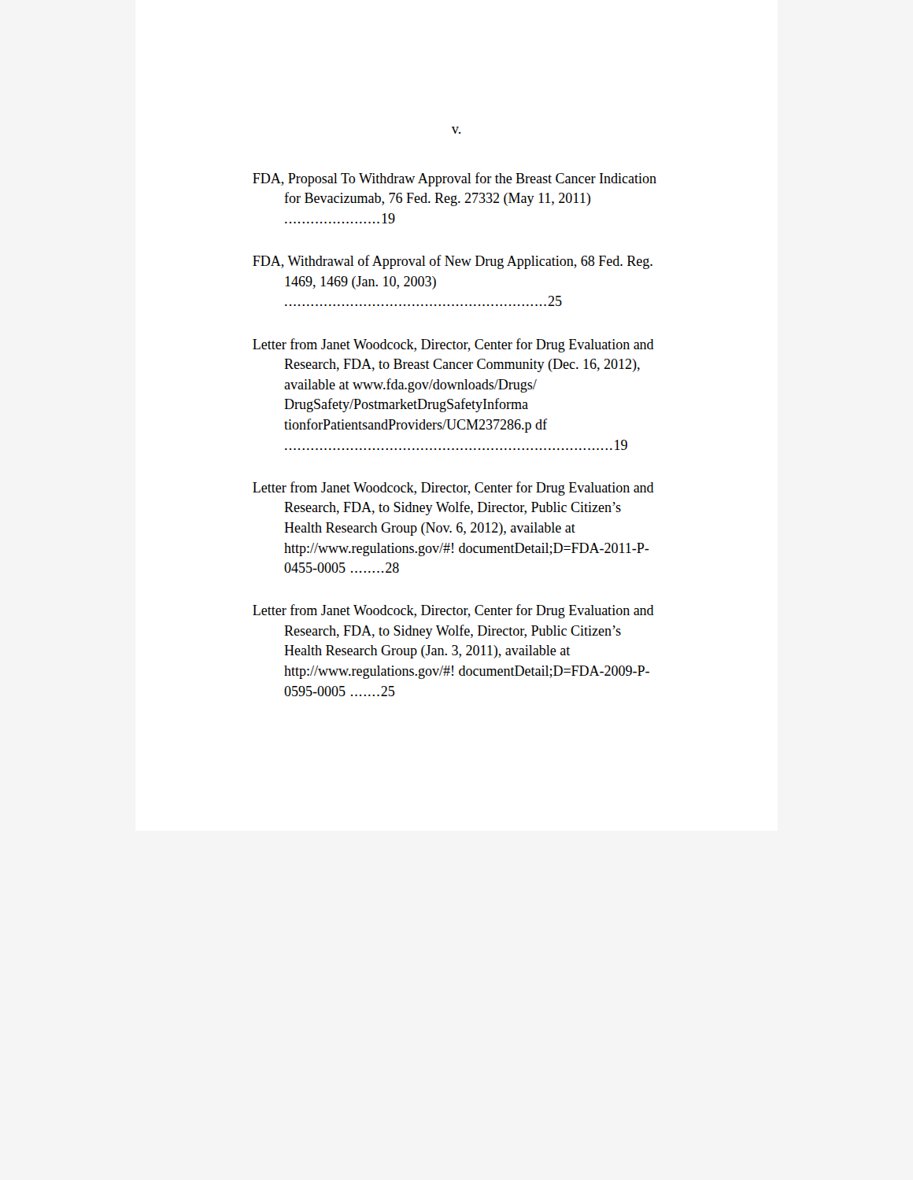v.
FDA, Proposal To Withdraw Approval for the Breast Cancer Indication for Bevacizumab, 76 Fed. Reg. 27332 (May 11, 2011) ...................... 19
FDA, Withdrawal of Approval of New Drug Application, 68 Fed. Reg. 1469, 1469 (Jan. 10, 2003) ............................................................ 25
Letter from Janet Woodcock, Director, Center for Drug Evaluation and Research, FDA, to Breast Cancer Community (Dec. 16, 2012), available at www.fda.gov/downloads/Drugs/ DrugSafety/PostmarketDrugSafetyInforma tionforPatientsandProviders/UCM237286.p df ........................................................................... 19
Letter from Janet Woodcock, Director, Center for Drug Evaluation and Research, FDA, to Sidney Wolfe, Director, Public Citizen’s Health Research Group (Nov. 6, 2012), available at http://www.regulations.gov/#! documentDetail;D=FDA-2011-P-0455-0005 ........ 28
Letter from Janet Woodcock, Director, Center for Drug Evaluation and Research, FDA, to Sidney Wolfe, Director, Public Citizen’s Health Research Group (Jan. 3, 2011), available at http://www.regulations.gov/#! documentDetail;D=FDA-2009-P-0595-0005 ....... 25